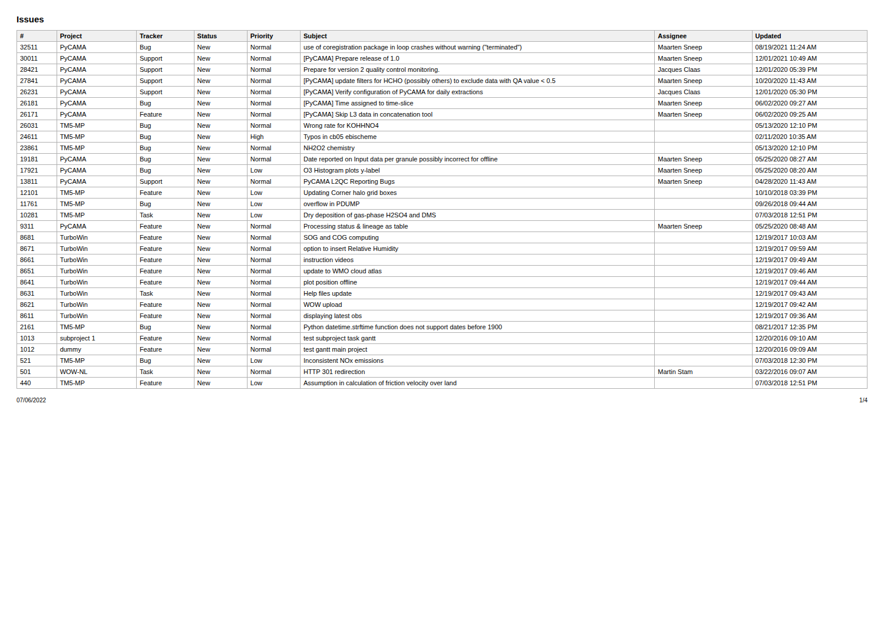Issues
| # | Project | Tracker | Status | Priority | Subject | Assignee | Updated |
| --- | --- | --- | --- | --- | --- | --- | --- |
| 32511 | PyCAMA | Bug | New | Normal | use of coregistration package in loop crashes without warning ("terminated") | Maarten Sneep | 08/19/2021 11:24 AM |
| 30011 | PyCAMA | Support | New | Normal | [PyCAMA] Prepare release of 1.0 | Maarten Sneep | 12/01/2021 10:49 AM |
| 28421 | PyCAMA | Support | New | Normal | Prepare for version 2 quality control monitoring. | Jacques Claas | 12/01/2020 05:39 PM |
| 27841 | PyCAMA | Support | New | Normal | [PyCAMA] update filters for HCHO (possibly others) to exclude data with QA value < 0.5 | Maarten Sneep | 10/20/2020 11:43 AM |
| 26231 | PyCAMA | Support | New | Normal | [PyCAMA] Verify configuration of PyCAMA for daily extractions | Jacques Claas | 12/01/2020 05:30 PM |
| 26181 | PyCAMA | Bug | New | Normal | [PyCAMA] Time assigned to time-slice | Maarten Sneep | 06/02/2020 09:27 AM |
| 26171 | PyCAMA | Feature | New | Normal | [PyCAMA] Skip L3 data in concatenation tool | Maarten Sneep | 06/02/2020 09:25 AM |
| 26031 | TM5-MP | Bug | New | Normal | Wrong rate for KOHHNO4 | | 05/13/2020 12:10 PM |
| 24611 | TM5-MP | Bug | New | High | Typos in cb05 ebischeme | | 02/11/2020 10:35 AM |
| 23861 | TM5-MP | Bug | New | Normal | NH2O2 chemistry | | 05/13/2020 12:10 PM |
| 19181 | PyCAMA | Bug | New | Normal | Date reported on Input data per granule possibly incorrect for offline | Maarten Sneep | 05/25/2020 08:27 AM |
| 17921 | PyCAMA | Bug | New | Low | O3 Histogram plots y-label | Maarten Sneep | 05/25/2020 08:20 AM |
| 13811 | PyCAMA | Support | New | Normal | PyCAMA L2QC Reporting Bugs | Maarten Sneep | 04/28/2020 11:43 AM |
| 12101 | TM5-MP | Feature | New | Low | Updating Corner halo grid boxes | | 10/10/2018 03:39 PM |
| 11761 | TM5-MP | Bug | New | Low | overflow in PDUMP | | 09/26/2018 09:44 AM |
| 10281 | TM5-MP | Task | New | Low | Dry deposition of gas-phase H2SO4 and DMS | | 07/03/2018 12:51 PM |
| 9311 | PyCAMA | Feature | New | Normal | Processing status & lineage as table | Maarten Sneep | 05/25/2020 08:48 AM |
| 8681 | TurboWin | Feature | New | Normal | SOG and COG computing | | 12/19/2017 10:03 AM |
| 8671 | TurboWin | Feature | New | Normal | option to insert Relative Humidity | | 12/19/2017 09:59 AM |
| 8661 | TurboWin | Feature | New | Normal | instruction videos | | 12/19/2017 09:49 AM |
| 8651 | TurboWin | Feature | New | Normal | update to WMO cloud atlas | | 12/19/2017 09:46 AM |
| 8641 | TurboWin | Feature | New | Normal | plot position offline | | 12/19/2017 09:44 AM |
| 8631 | TurboWin | Task | New | Normal | Help files update | | 12/19/2017 09:43 AM |
| 8621 | TurboWin | Feature | New | Normal | WOW upload | | 12/19/2017 09:42 AM |
| 8611 | TurboWin | Feature | New | Normal | displaying latest obs | | 12/19/2017 09:36 AM |
| 2161 | TM5-MP | Bug | New | Normal | Python datetime.strftime function does not support dates before 1900 | | 08/21/2017 12:35 PM |
| 1013 | subproject 1 | Feature | New | Normal | test subproject task gantt | | 12/20/2016 09:10 AM |
| 1012 | dummy | Feature | New | Normal | test gantt main project | | 12/20/2016 09:09 AM |
| 521 | TM5-MP | Bug | New | Low | Inconsistent NOx emissions | | 07/03/2018 12:30 PM |
| 501 | WOW-NL | Task | New | Normal | HTTP 301 redirection | Martin Stam | 03/22/2016 09:07 AM |
| 440 | TM5-MP | Feature | New | Low | Assumption in calculation of friction velocity over land | | 07/03/2018 12:51 PM |
07/06/2022 1/4